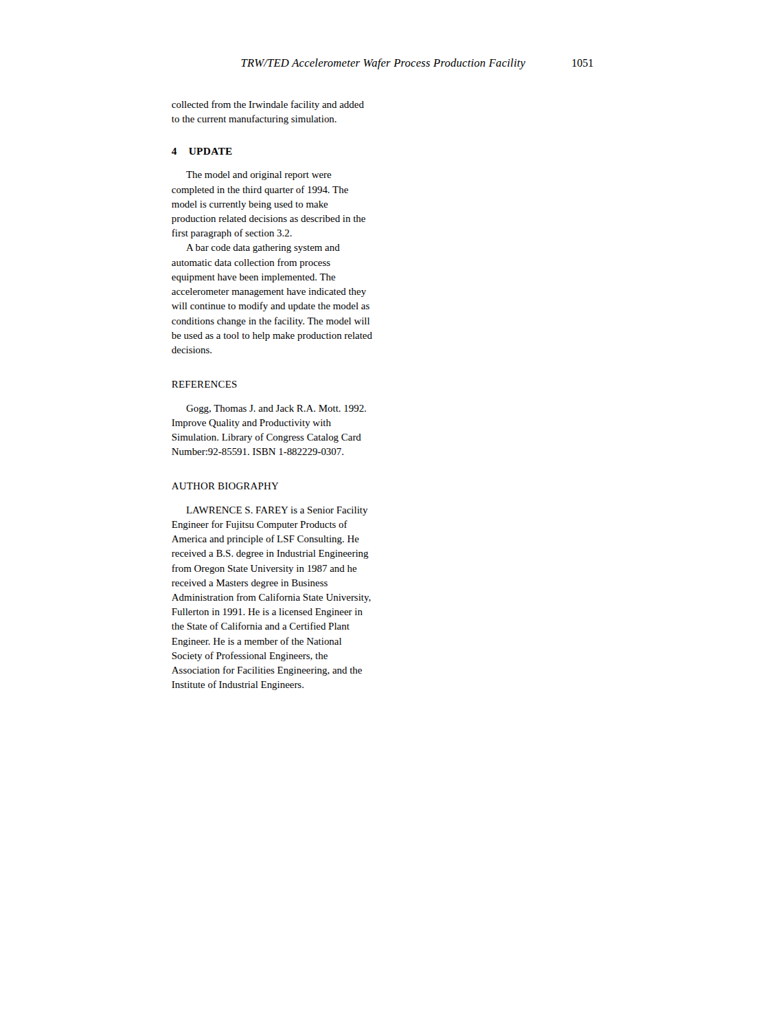TRW/TED Accelerometer Wafer Process Production Facility 1051
collected from the Irwindale facility and added to the current manufacturing simulation.
4 UPDATE
The model and original report were completed in the third quarter of 1994. The model is currently being used to make production related decisions as described in the first paragraph of section 3.2.
A bar code data gathering system and automatic data collection from process equipment have been implemented. The accelerometer management have indicated they will continue to modify and update the model as conditions change in the facility. The model will be used as a tool to help make production related decisions.
REFERENCES
Gogg, Thomas J. and Jack R.A. Mott. 1992. Improve Quality and Productivity with Simulation. Library of Congress Catalog Card Number:92-85591. ISBN 1-882229-0307.
AUTHOR BIOGRAPHY
LAWRENCE S. FAREY is a Senior Facility Engineer for Fujitsu Computer Products of America and principle of LSF Consulting. He received a B.S. degree in Industrial Engineering from Oregon State University in 1987 and he received a Masters degree in Business Administration from California State University, Fullerton in 1991. He is a licensed Engineer in the State of California and a Certified Plant Engineer. He is a member of the National Society of Professional Engineers, the Association for Facilities Engineering, and the Institute of Industrial Engineers.